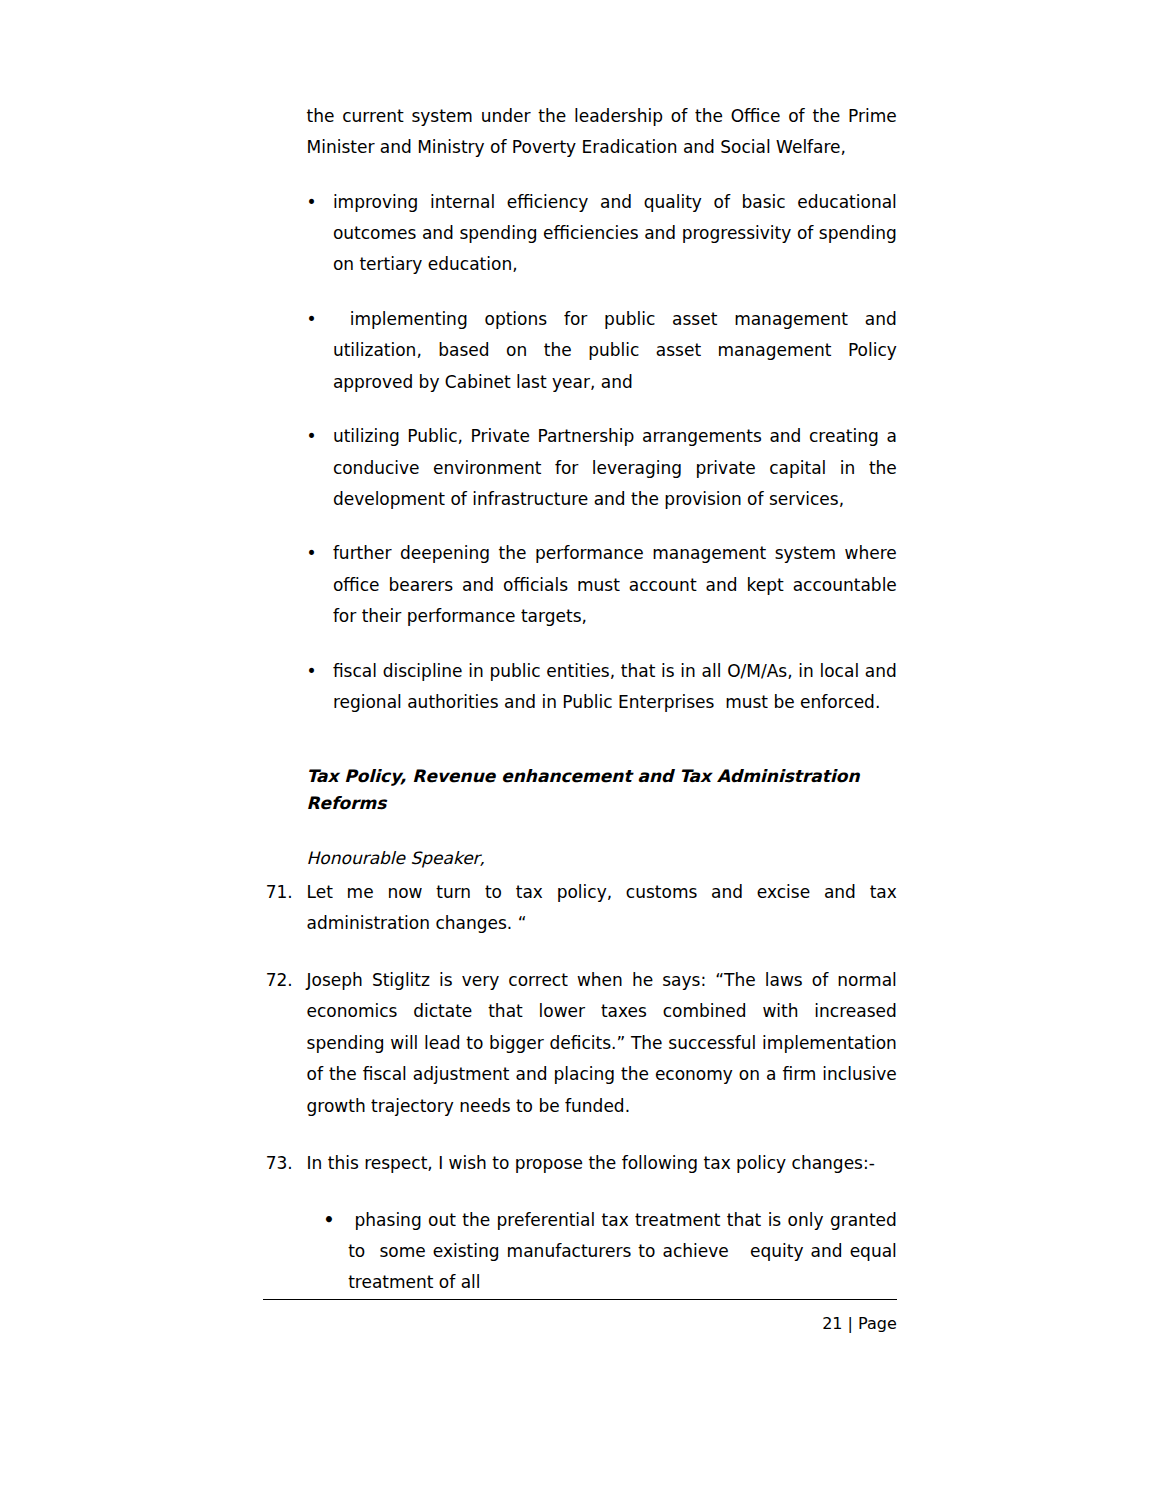the current system under the leadership of the Office of the Prime Minister and Ministry of Poverty Eradication and Social Welfare,
improving internal efficiency and quality of basic educational outcomes and spending efficiencies and progressivity of spending on tertiary education,
implementing options for public asset management and utilization, based on the public asset management Policy approved by Cabinet last year, and
utilizing Public, Private Partnership arrangements and creating a conducive environment for leveraging private capital in the development of infrastructure and the provision of services,
further deepening the performance management system where office bearers and officials must account and kept accountable for their performance targets,
fiscal discipline in public entities, that is in all O/M/As, in local and regional authorities and in Public Enterprises must be enforced.
Tax Policy, Revenue enhancement and Tax Administration Reforms
Honourable Speaker,
71.
Let me now turn to tax policy, customs and excise and tax administration changes. “
72.
Joseph Stiglitz is very correct when he says: “The laws of normal economics dictate that lower taxes combined with increased spending will lead to bigger deficits.” The successful implementation of the fiscal adjustment and placing the economy on a firm inclusive growth trajectory needs to be funded.
73.
In this respect, I wish to propose the following tax policy changes:-
phasing out the preferential tax treatment that is only granted to some existing manufacturers to achieve equity and equal treatment of all
21 | Page